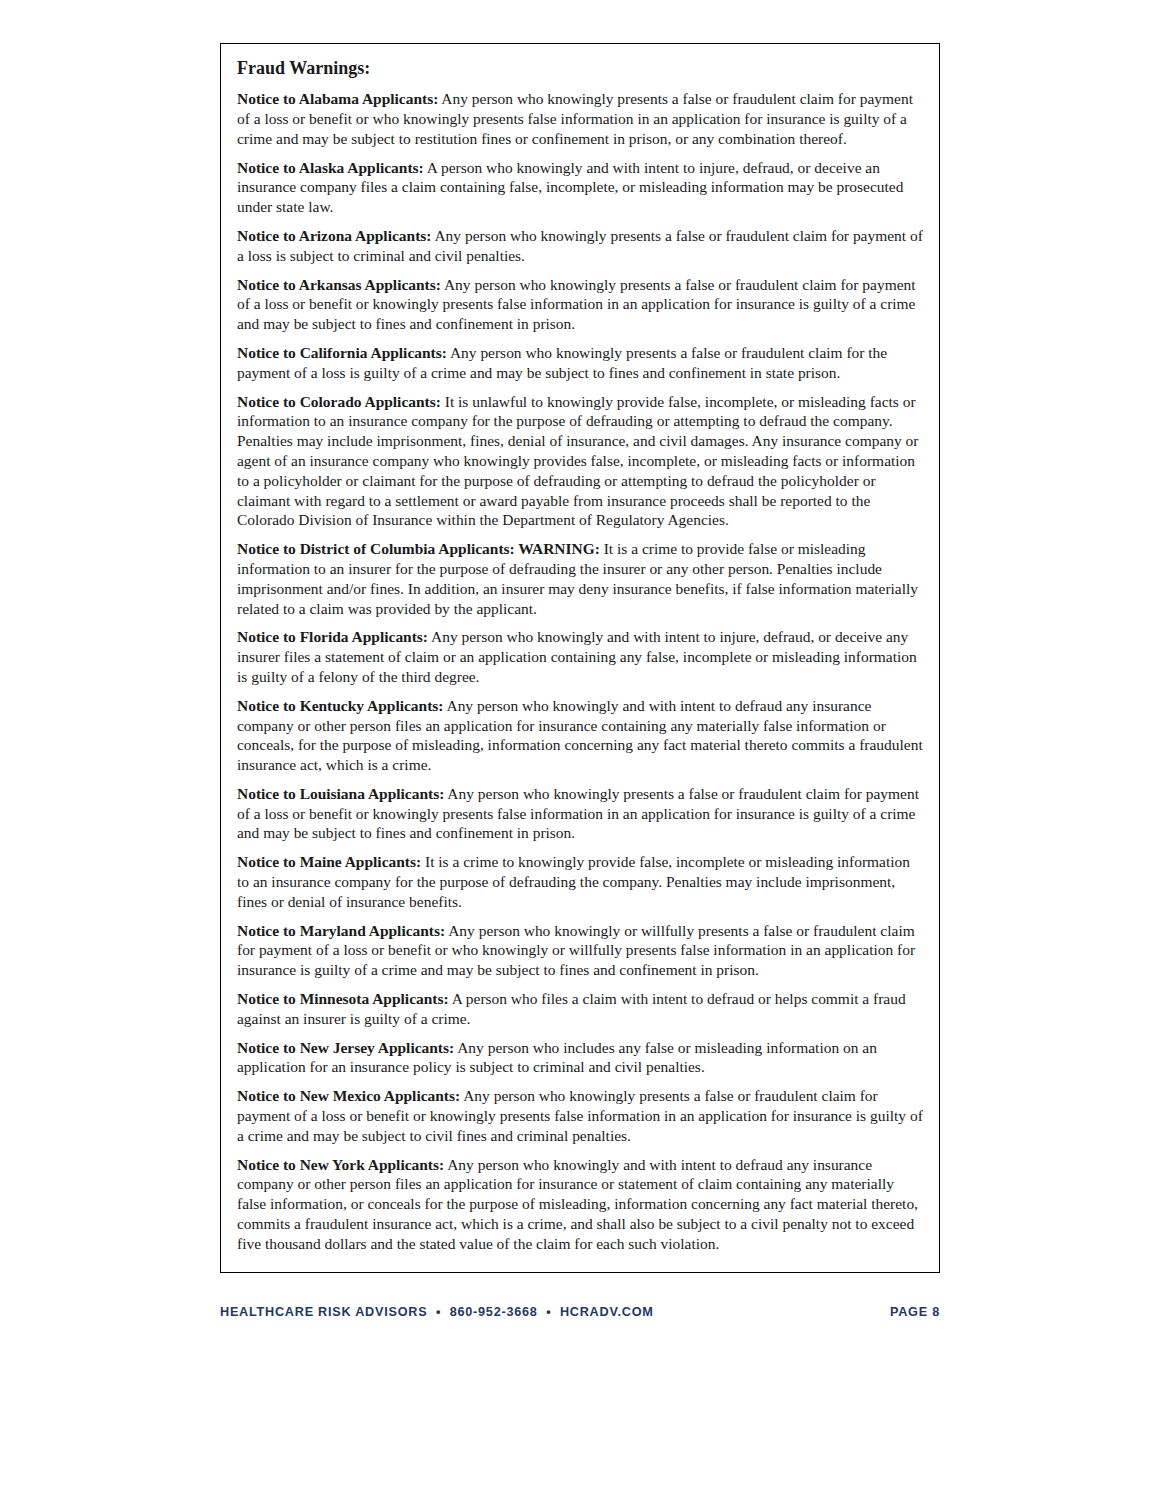Fraud Warnings:
Notice to Alabama Applicants: Any person who knowingly presents a false or fraudulent claim for payment of a loss or benefit or who knowingly presents false information in an application for insurance is guilty of a crime and may be subject to restitution fines or confinement in prison, or any combination thereof.
Notice to Alaska Applicants: A person who knowingly and with intent to injure, defraud, or deceive an insurance company files a claim containing false, incomplete, or misleading information may be prosecuted under state law.
Notice to Arizona Applicants: Any person who knowingly presents a false or fraudulent claim for payment of a loss is subject to criminal and civil penalties.
Notice to Arkansas Applicants: Any person who knowingly presents a false or fraudulent claim for payment of a loss or benefit or knowingly presents false information in an application for insurance is guilty of a crime and may be subject to fines and confinement in prison.
Notice to California Applicants: Any person who knowingly presents a false or fraudulent claim for the payment of a loss is guilty of a crime and may be subject to fines and confinement in state prison.
Notice to Colorado Applicants: It is unlawful to knowingly provide false, incomplete, or misleading facts or information to an insurance company for the purpose of defrauding or attempting to defraud the company. Penalties may include imprisonment, fines, denial of insurance, and civil damages. Any insurance company or agent of an insurance company who knowingly provides false, incomplete, or misleading facts or information to a policyholder or claimant for the purpose of defrauding or attempting to defraud the policyholder or claimant with regard to a settlement or award payable from insurance proceeds shall be reported to the Colorado Division of Insurance within the Department of Regulatory Agencies.
Notice to District of Columbia Applicants: WARNING: It is a crime to provide false or misleading information to an insurer for the purpose of defrauding the insurer or any other person. Penalties include imprisonment and/or fines. In addition, an insurer may deny insurance benefits, if false information materially related to a claim was provided by the applicant.
Notice to Florida Applicants: Any person who knowingly and with intent to injure, defraud, or deceive any insurer files a statement of claim or an application containing any false, incomplete or misleading information is guilty of a felony of the third degree.
Notice to Kentucky Applicants: Any person who knowingly and with intent to defraud any insurance company or other person files an application for insurance containing any materially false information or conceals, for the purpose of misleading, information concerning any fact material thereto commits a fraudulent insurance act, which is a crime.
Notice to Louisiana Applicants: Any person who knowingly presents a false or fraudulent claim for payment of a loss or benefit or knowingly presents false information in an application for insurance is guilty of a crime and may be subject to fines and confinement in prison.
Notice to Maine Applicants: It is a crime to knowingly provide false, incomplete or misleading information to an insurance company for the purpose of defrauding the company. Penalties may include imprisonment, fines or denial of insurance benefits.
Notice to Maryland Applicants: Any person who knowingly or willfully presents a false or fraudulent claim for payment of a loss or benefit or who knowingly or willfully presents false information in an application for insurance is guilty of a crime and may be subject to fines and confinement in prison.
Notice to Minnesota Applicants: A person who files a claim with intent to defraud or helps commit a fraud against an insurer is guilty of a crime.
Notice to New Jersey Applicants: Any person who includes any false or misleading information on an application for an insurance policy is subject to criminal and civil penalties.
Notice to New Mexico Applicants: Any person who knowingly presents a false or fraudulent claim for payment of a loss or benefit or knowingly presents false information in an application for insurance is guilty of a crime and may be subject to civil fines and criminal penalties.
Notice to New York Applicants: Any person who knowingly and with intent to defraud any insurance company or other person files an application for insurance or statement of claim containing any materially false information, or conceals for the purpose of misleading, information concerning any fact material thereto, commits a fraudulent insurance act, which is a crime, and shall also be subject to a civil penalty not to exceed five thousand dollars and the stated value of the claim for each such violation.
Healthcare Risk Advisors • 860-952-3668 • HCRADV.com
Page 8